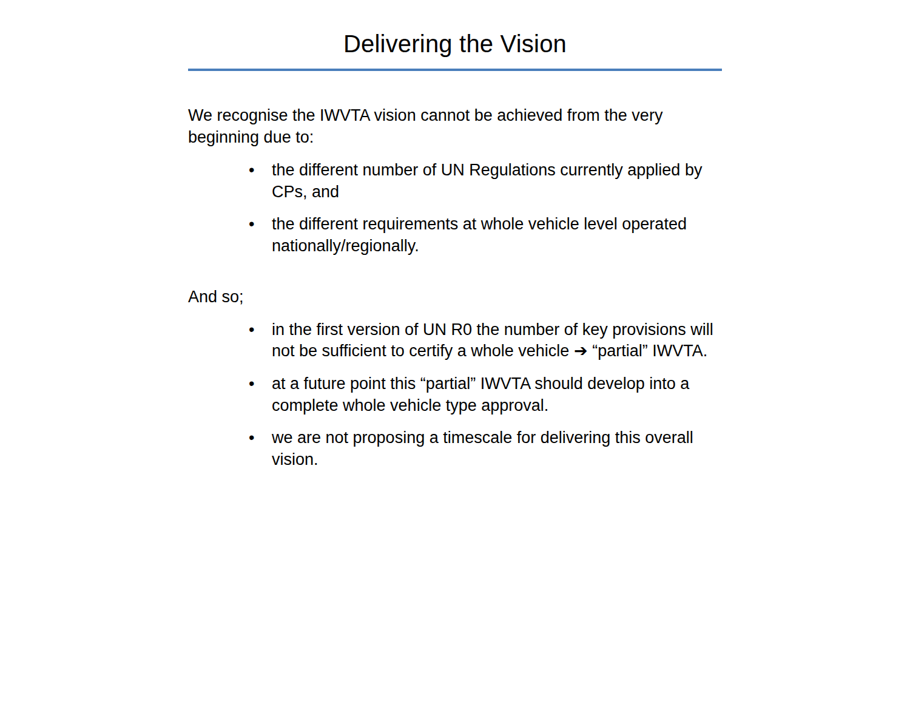Delivering the Vision
We recognise the IWVTA vision cannot be achieved from the very beginning due to:
the different number of UN Regulations currently applied by CPs, and
the different requirements at whole vehicle level operated nationally/regionally.
And so;
in the first version of UN R0 the number of key provisions will not be sufficient to certify a whole vehicle ➔ “partial” IWVTA.
at a future point this “partial” IWVTA should develop into a complete whole vehicle type approval.
we are not proposing a timescale for delivering this overall vision.